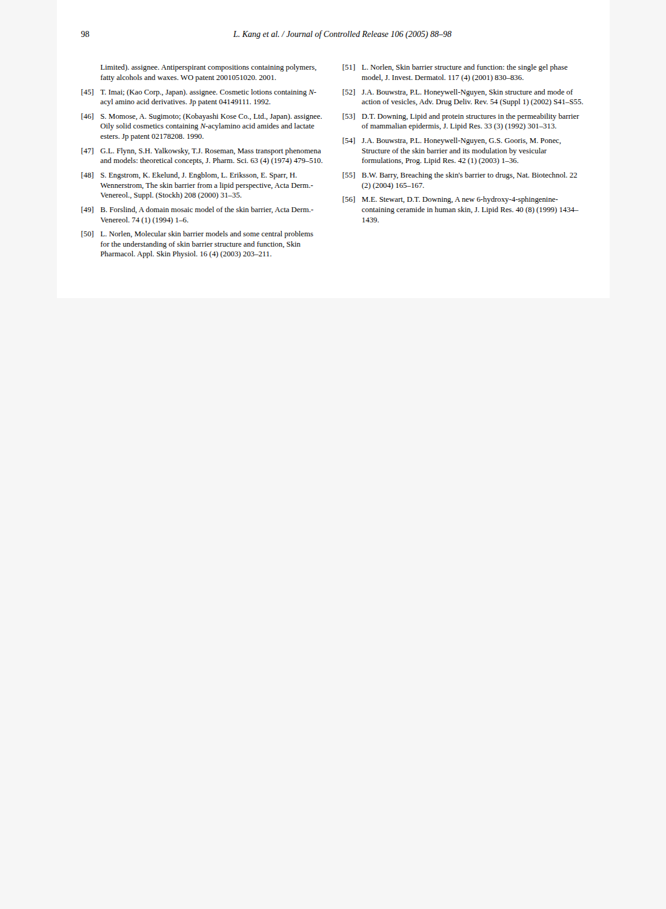98 L. Kang et al. / Journal of Controlled Release 106 (2005) 88–98
Limited). assignee. Antiperspirant compositions containing polymers, fatty alcohols and waxes. WO patent 2001051020. 2001.
[45] T. Imai; (Kao Corp., Japan). assignee. Cosmetic lotions containing N-acyl amino acid derivatives. Jp patent 04149111. 1992.
[46] S. Momose, A. Sugimoto; (Kobayashi Kose Co., Ltd., Japan). assignee. Oily solid cosmetics containing N-acylamino acid amides and lactate esters. Jp patent 02178208. 1990.
[47] G.L. Flynn, S.H. Yalkowsky, T.J. Roseman, Mass transport phenomena and models: theoretical concepts, J. Pharm. Sci. 63 (4) (1974) 479–510.
[48] S. Engstrom, K. Ekelund, J. Engblom, L. Eriksson, E. Sparr, H. Wennerstrom, The skin barrier from a lipid perspective, Acta Derm.-Venereol., Suppl. (Stockh) 208 (2000) 31–35.
[49] B. Forslind, A domain mosaic model of the skin barrier, Acta Derm.-Venereol. 74 (1) (1994) 1–6.
[50] L. Norlen, Molecular skin barrier models and some central problems for the understanding of skin barrier structure and function, Skin Pharmacol. Appl. Skin Physiol. 16 (4) (2003) 203–211.
[51] L. Norlen, Skin barrier structure and function: the single gel phase model, J. Invest. Dermatol. 117 (4) (2001) 830–836.
[52] J.A. Bouwstra, P.L. Honeywell-Nguyen, Skin structure and mode of action of vesicles, Adv. Drug Deliv. Rev. 54 (Suppl 1) (2002) S41–S55.
[53] D.T. Downing, Lipid and protein structures in the permeability barrier of mammalian epidermis, J. Lipid Res. 33 (3) (1992) 301–313.
[54] J.A. Bouwstra, P.L. Honeywell-Nguyen, G.S. Gooris, M. Ponec, Structure of the skin barrier and its modulation by vesicular formulations, Prog. Lipid Res. 42 (1) (2003) 1–36.
[55] B.W. Barry, Breaching the skin's barrier to drugs, Nat. Biotechnol. 22 (2) (2004) 165–167.
[56] M.E. Stewart, D.T. Downing, A new 6-hydroxy-4-sphingenine-containing ceramide in human skin, J. Lipid Res. 40 (8) (1999) 1434–1439.